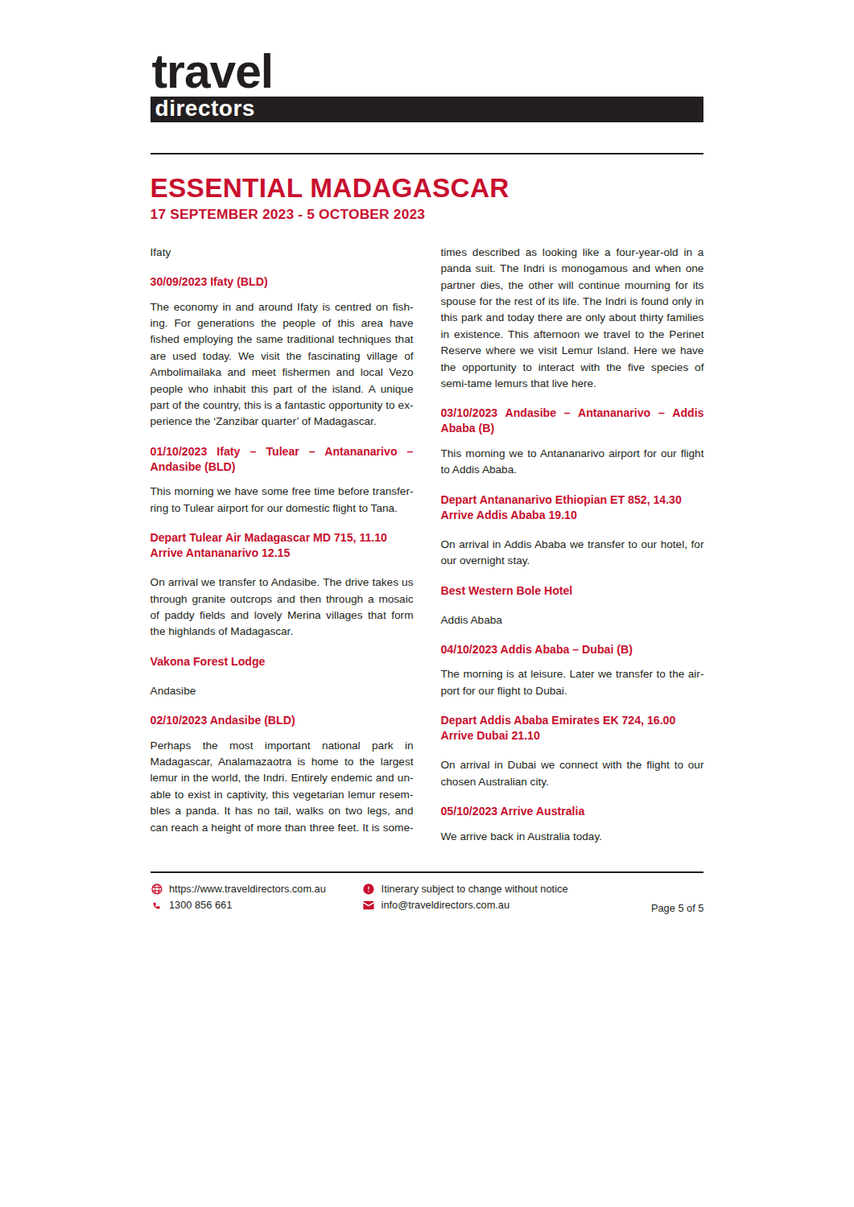travel directors
Essential Madagascar
17 SEPTEMBER 2023 - 5 OCTOBER 2023
Ifaty
30/09/2023 Ifaty (BLD)
The economy in and around Ifaty is centred on fishing. For generations the people of this area have fished employing the same traditional techniques that are used today. We visit the fascinating village of Ambolimailaka and meet fishermen and local Vezo people who inhabit this part of the island. A unique part of the country, this is a fantastic opportunity to experience the ‘Zanzibar quarter’ of Madagascar.
01/10/2023 Ifaty – Tulear – Antananarivo – Andasibe (BLD)
This morning we have some free time before transferring to Tulear airport for our domestic flight to Tana.
Depart Tulear Air Madagascar MD 715, 11.10
Arrive Antananarivo 12.15
On arrival we transfer to Andasibe. The drive takes us through granite outcrops and then through a mosaic of paddy fields and lovely Merina villages that form the highlands of Madagascar.
Vakona Forest Lodge
Andasibe
02/10/2023 Andasibe (BLD)
Perhaps the most important national park in Madagascar, Analamazaotra is home to the largest lemur in the world, the Indri. Entirely endemic and unable to exist in captivity, this vegetarian lemur resembles a panda. It has no tail, walks on two legs, and can reach a height of more than three feet. It is sometimes described as looking like a four-year-old in a panda suit. The Indri is monogamous and when one partner dies, the other will continue mourning for its spouse for the rest of its life. The Indri is found only in this park and today there are only about thirty families in existence. This afternoon we travel to the Perinet Reserve where we visit Lemur Island. Here we have the opportunity to interact with the five species of semi-tame lemurs that live here.
03/10/2023 Andasibe – Antananarivo – Addis Ababa (B)
This morning we to Antananarivo airport for our flight to Addis Ababa.
Depart Antananarivo Ethiopian ET 852, 14.30
Arrive Addis Ababa 19.10
On arrival in Addis Ababa we transfer to our hotel, for our overnight stay.
Best Western Bole Hotel
Addis Ababa
04/10/2023 Addis Ababa – Dubai (B)
The morning is at leisure. Later we transfer to the airport for our flight to Dubai.
Depart Addis Ababa Emirates EK 724, 16.00
Arrive Dubai 21.10
On arrival in Dubai we connect with the flight to our chosen Australian city.
05/10/2023 Arrive Australia
We arrive back in Australia today.
https://www.traveldirectors.com.au
1300 856 661
Itinerary subject to change without notice
info@traveldirectors.com.au
Page 5 of 5